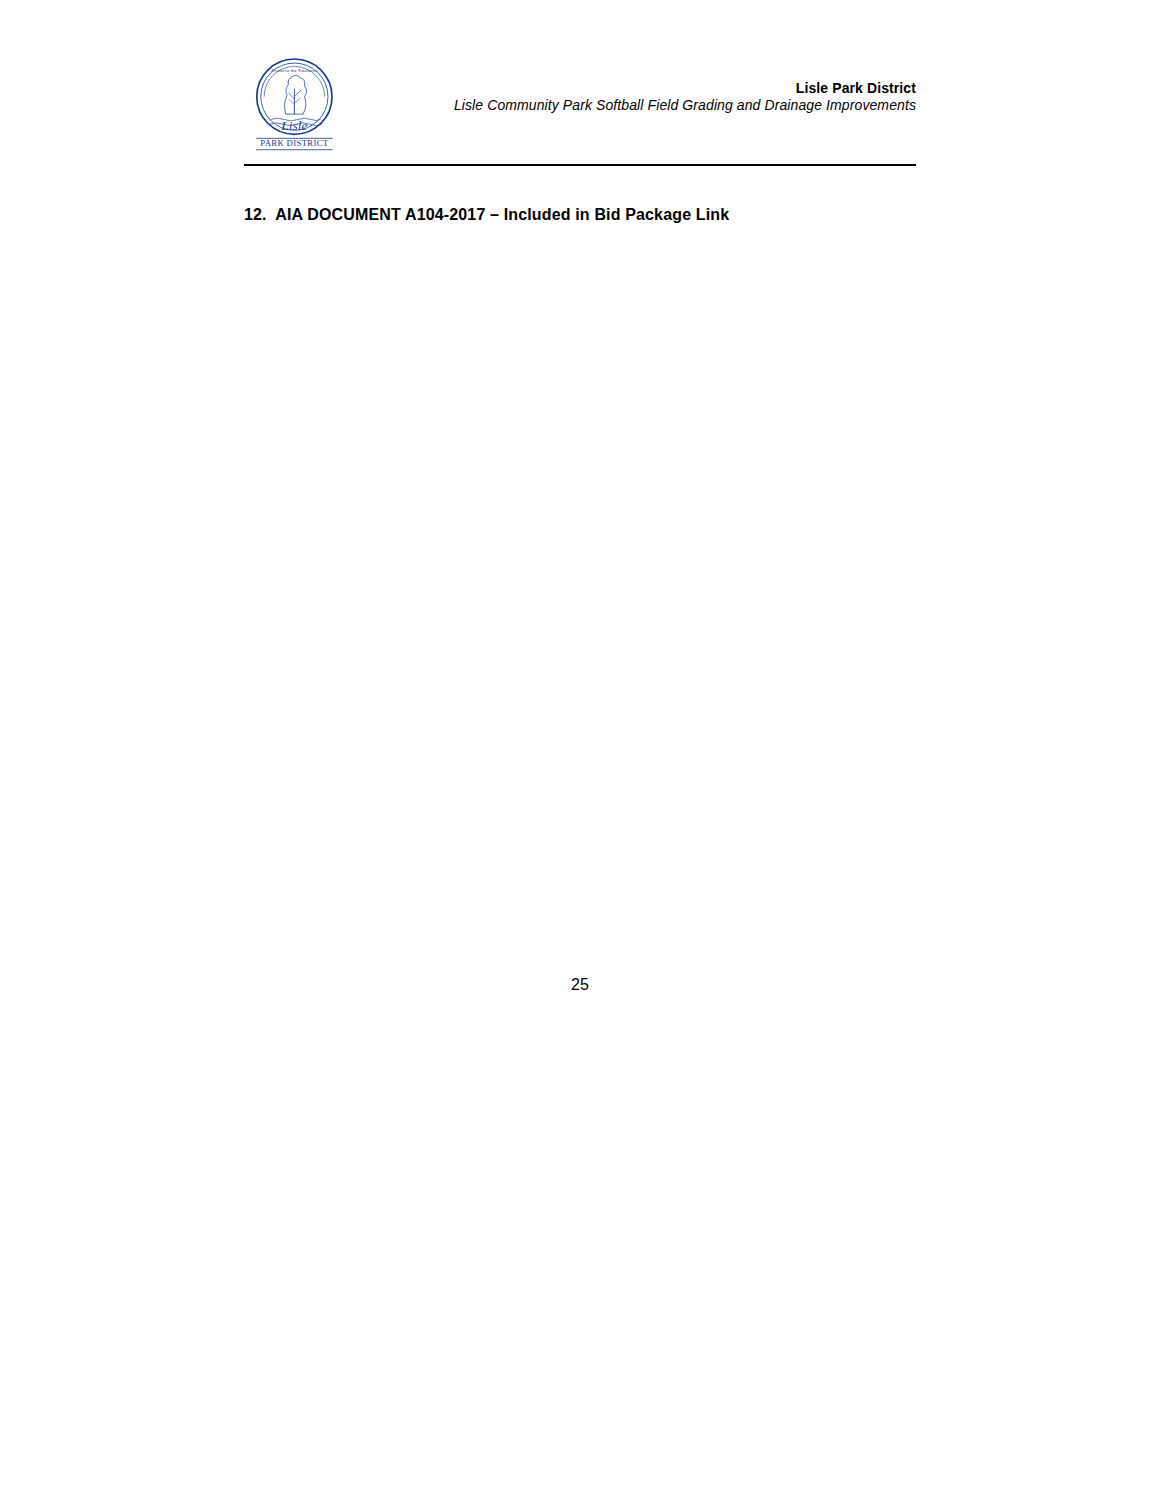Preserve the Treasures Lisle PARK DISTRICT
Lisle Park District
Lisle Community Park Softball Field Grading and Drainage Improvements
12. AIA DOCUMENT A104-2017 – Included in Bid Package Link
25